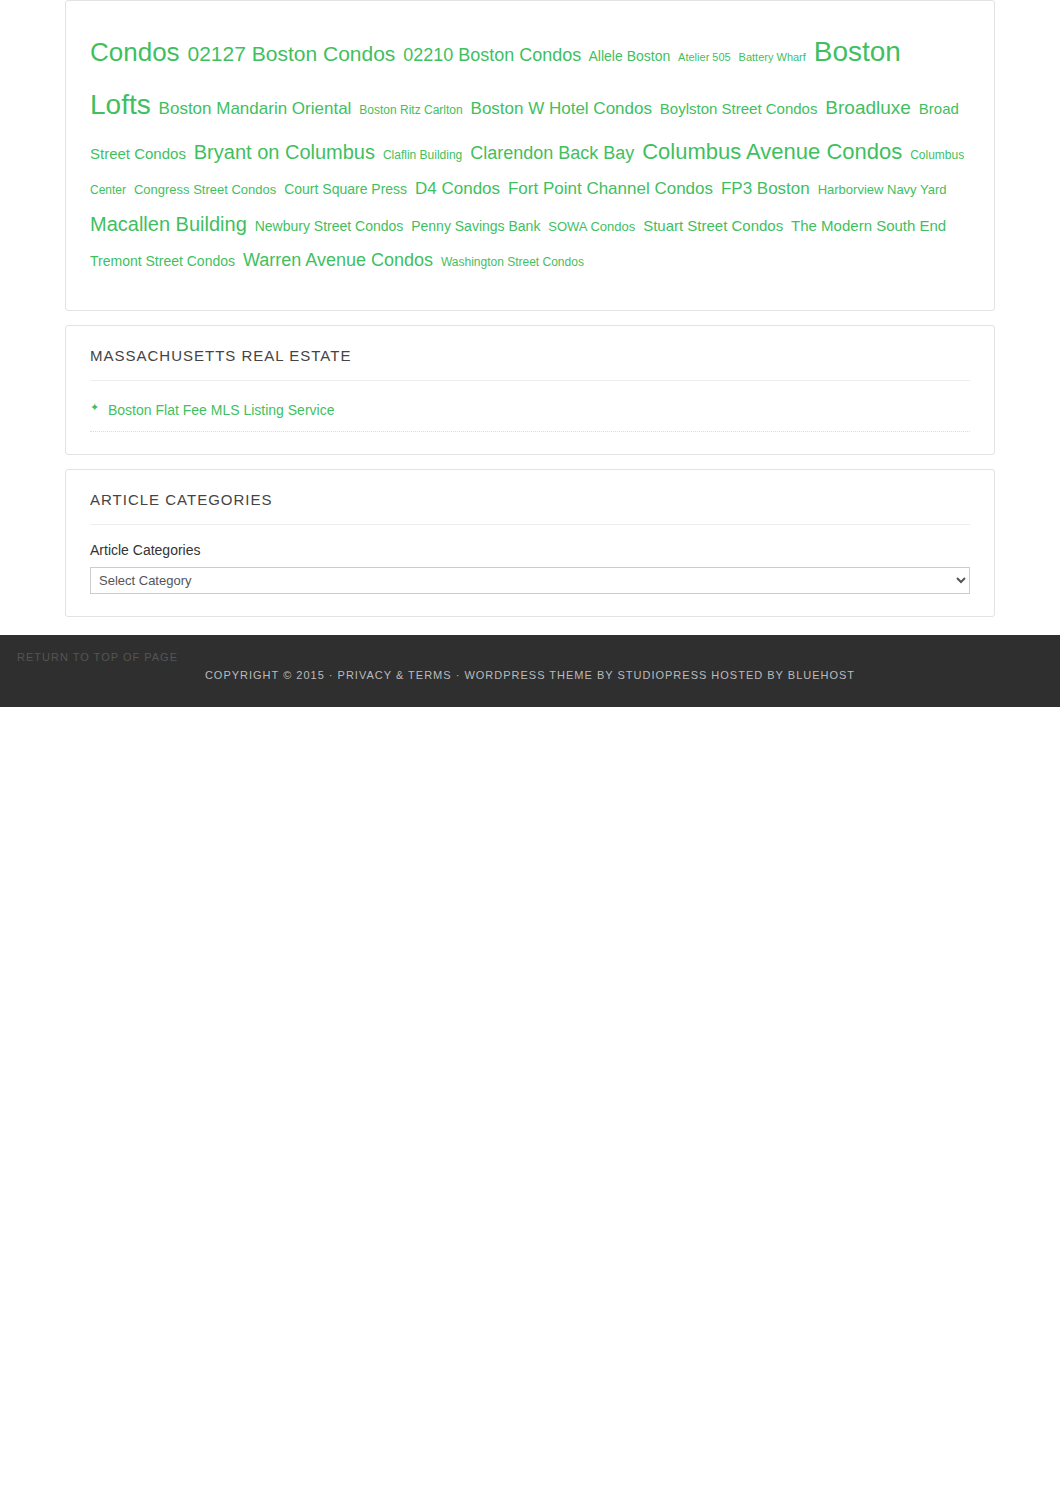Condos 02127 Boston Condos 02210 Boston Condos Allele Boston Atelier 505 Battery Wharf Boston Lofts Boston Mandarin Oriental Boston Ritz Carlton Boston W Hotel Condos Boylston Street Condos Broadluxe Broad Street Condos Bryant on Columbus Claflin Building Clarendon Back Bay Columbus Avenue Condos Columbus Center Congress Street Condos Court Square Press D4 Condos Fort Point Channel Condos FP3 Boston Harborview Navy Yard Macallen Building Newbury Street Condos Penny Savings Bank SOWA Condos Stuart Street Condos The Modern South End Tremont Street Condos Warren Avenue Condos Washington Street Condos
Massachusetts Real Estate
Boston Flat Fee MLS Listing Service
Article Categories
Article Categories Select Category Boston Condos Boston Lofts Market Reports Neighborhoods Real Estate News
Return to top of page
Copyright © 2015 · Privacy & Terms · WordPress Theme by StudioPress hosted by Bluehost